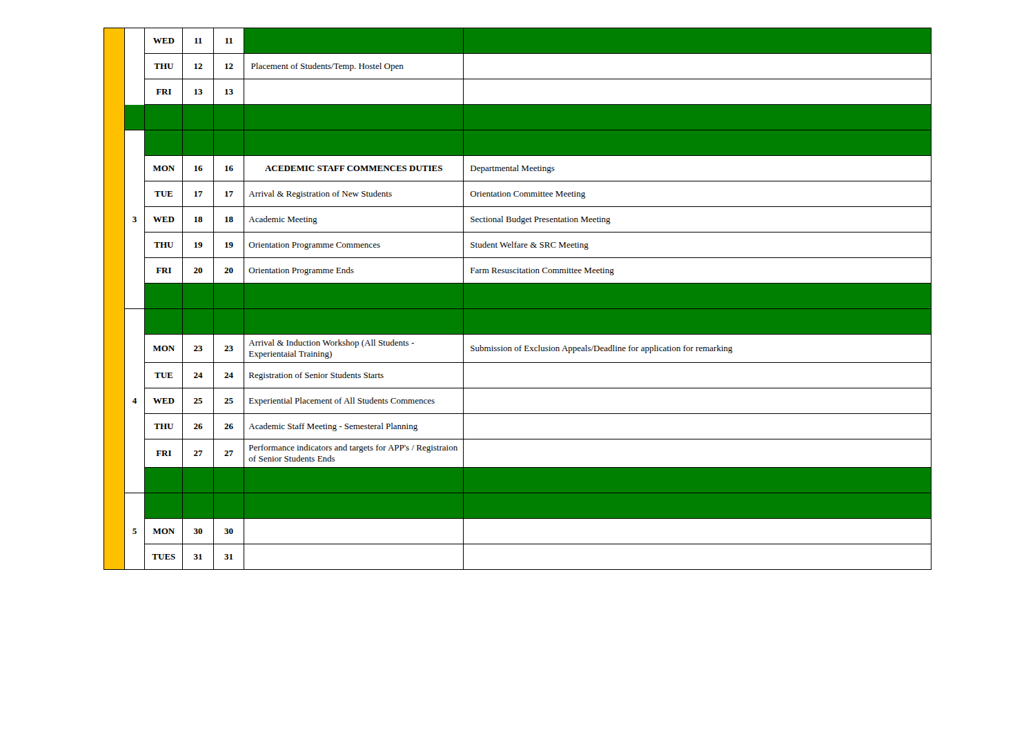| | | WED | 11 | 11 | | |
| | THU | 12 | 12 | Placement of Students/Temp. Hostel Open | |
| | FRI | 13 | 13 | | |
| | SAT | 14 | 14 | | |
| 3 | SUN | 15 | 15 | | |
| MON | 16 | 16 | ACEDEMIC STAFF COMMENCES DUTIES | Departmental Meetings |
| TUE | 17 | 17 | Arrival & Registration of New Students | Orientation Committee Meeting |
| WED | 18 | 18 | Academic Meeting | Sectional Budget Presentation Meeting |
| THU | 19 | 19 | Orientation Programme Commences | Student Welfare & SRC Meeting |
| FRI | 20 | 20 | Orientation Programme Ends | Farm Resuscitation Committee Meeting |
| SAT | 21 | 21 | | |
| 4 | SUN | 22 | 22 | | |
| MON | 23 | 23 | Arrival & Induction Workshop (All Students - Experientaial Training) | Submission of Exclusion Appeals/Deadline for application for remarking |
| TUE | 24 | 24 | Registration of Senior Students Starts | |
| WED | 25 | 25 | Experiential Placement of All Students Commences | |
| THU | 26 | 26 | Academic Staff Meeting - Semesteral Planning | |
| FRI | 27 | 27 | Performance indicators and targets for APP's / Registraion of Senior Students Ends | |
| SAT | 28 | 28 | | |
| 5 | SUN | 29 | 29 | | |
| MON | 30 | 30 | | |
| TUES | 31 | 31 | | |